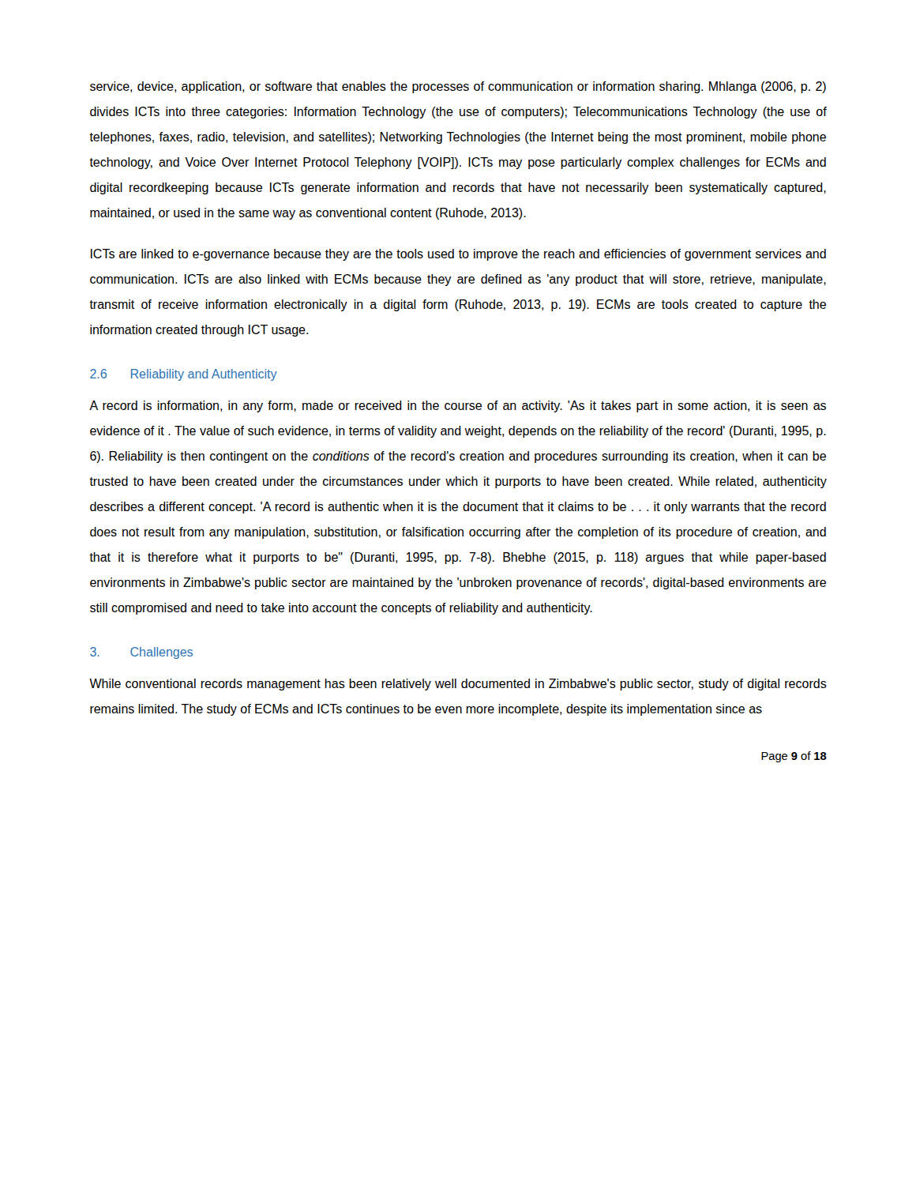service, device, application, or software that enables the processes of communication or information sharing. Mhlanga (2006, p. 2) divides ICTs into three categories: Information Technology (the use of computers); Telecommunications Technology (the use of telephones, faxes, radio, television, and satellites); Networking Technologies (the Internet being the most prominent, mobile phone technology, and Voice Over Internet Protocol Telephony [VOIP]). ICTs may pose particularly complex challenges for ECMs and digital recordkeeping because ICTs generate information and records that have not necessarily been systematically captured, maintained, or used in the same way as conventional content (Ruhode, 2013).
ICTs are linked to e-governance because they are the tools used to improve the reach and efficiencies of government services and communication. ICTs are also linked with ECMs because they are defined as 'any product that will store, retrieve, manipulate, transmit of receive information electronically in a digital form (Ruhode, 2013, p. 19). ECMs are tools created to capture the information created through ICT usage.
2.6 Reliability and Authenticity
A record is information, in any form, made or received in the course of an activity. 'As it takes part in some action, it is seen as evidence of it . The value of such evidence, in terms of validity and weight, depends on the reliability of the record' (Duranti, 1995, p. 6). Reliability is then contingent on the conditions of the record's creation and procedures surrounding its creation, when it can be trusted to have been created under the circumstances under which it purports to have been created. While related, authenticity describes a different concept. 'A record is authentic when it is the document that it claims to be . . . it only warrants that the record does not result from any manipulation, substitution, or falsification occurring after the completion of its procedure of creation, and that it is therefore what it purports to be" (Duranti, 1995, pp. 7-8). Bhebhe (2015, p. 118) argues that while paper-based environments in Zimbabwe's public sector are maintained by the 'unbroken provenance of records', digital-based environments are still compromised and need to take into account the concepts of reliability and authenticity.
3. Challenges
While conventional records management has been relatively well documented in Zimbabwe's public sector, study of digital records remains limited. The study of ECMs and ICTs continues to be even more incomplete, despite its implementation since as
Page 9 of 18